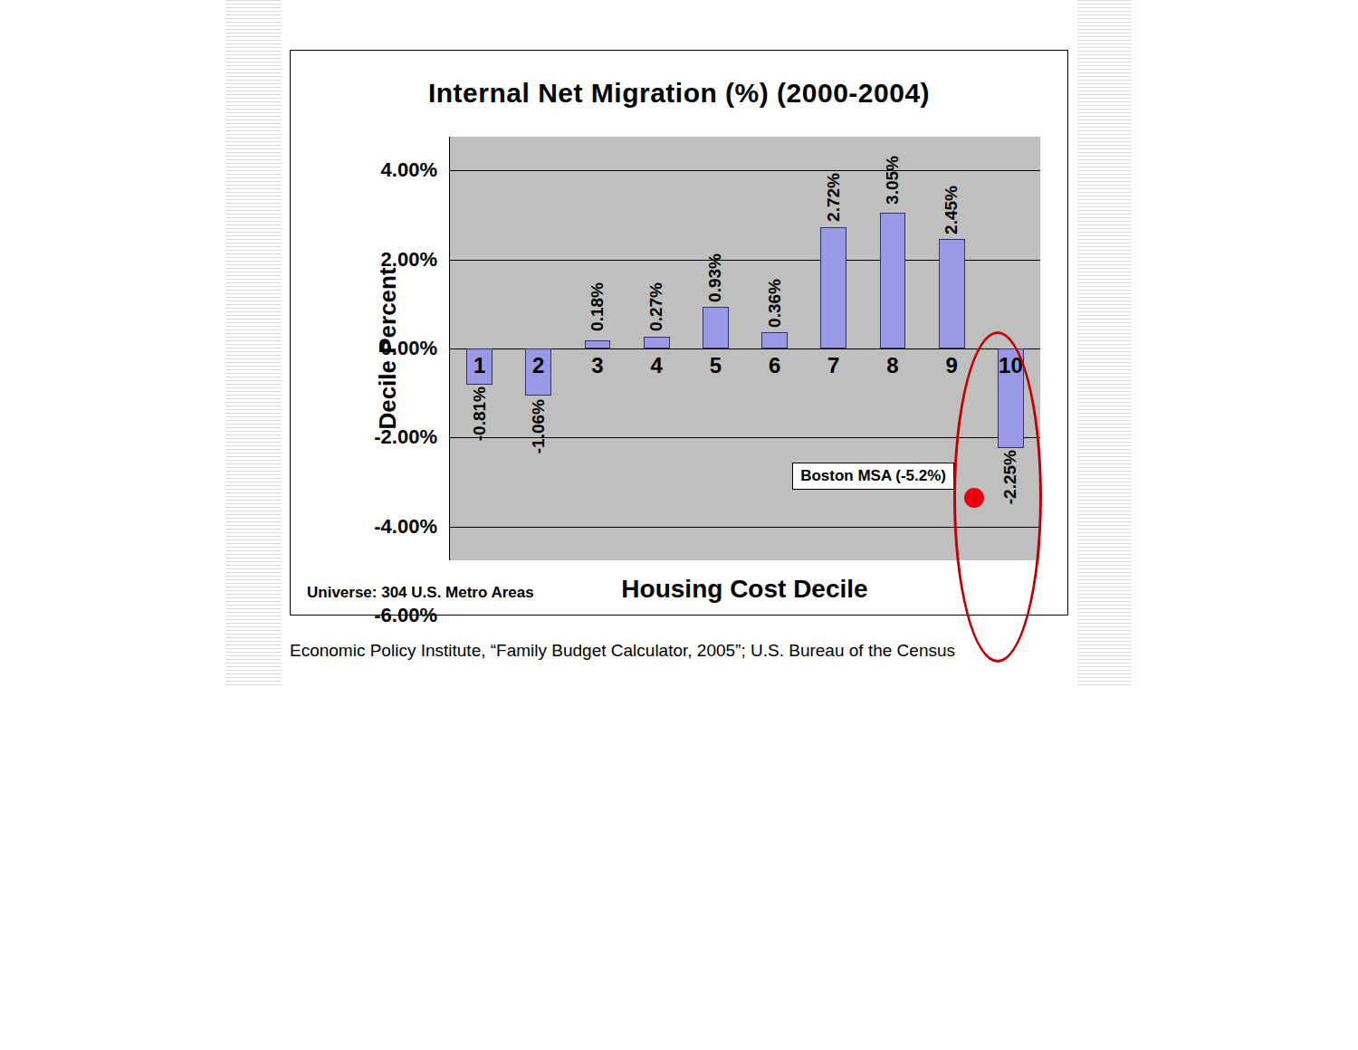Internal Net Migration (%) (2000-2004)
Decile Percent
4.00% 2.00% 0.00% -2.00% -4.00% -6.00%
-0.81%
1
-1.06%
2
0.18%
3
0.27%
4
0.93%
5
0.36%
6
2.72%
7
3.05%
8
2.45%
9
-2.25%
10
Boston MSA (-5.2%)
Housing Cost Decile
Universe: 304 U.S. Metro Areas
Economic Policy Institute, “Family Budget Calculator, 2005”; U.S. Bureau of the Census